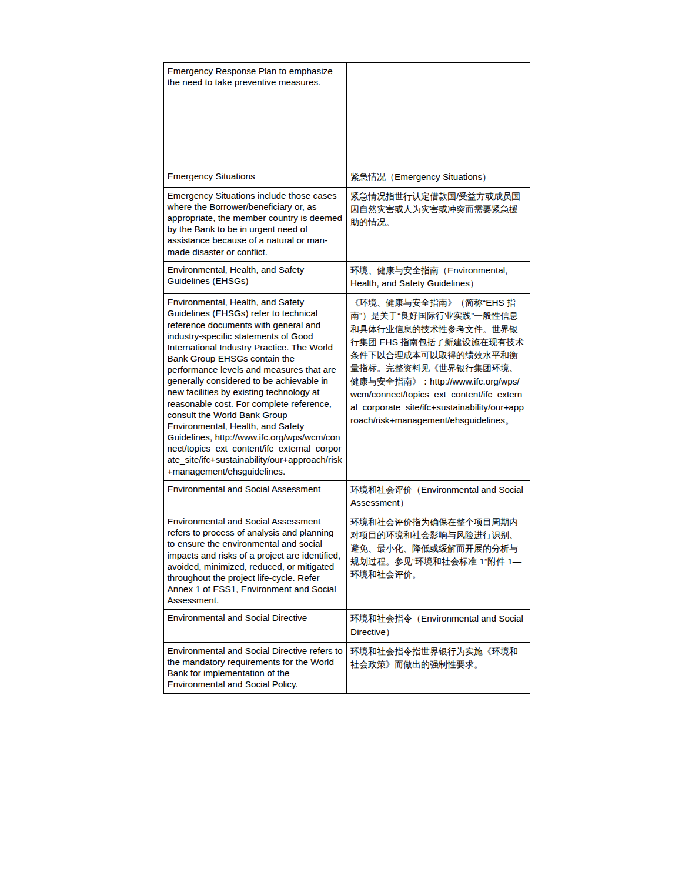| Emergency Response Plan to emphasize the need to take preventive measures. | |
| Emergency Situations | 紧急情况（Emergency Situations） |
| Emergency Situations include those cases where the Borrower/beneficiary or, as appropriate, the member country is deemed by the Bank to be in urgent need of assistance because of a natural or man-made disaster or conflict. | 紧急情况指世行认定借款国/受益方或成员国因自然灾害或人为灾害或冲突而需要紧急援助的情况。 |
| Environmental, Health, and Safety Guidelines (EHSGs) | 环境、健康与安全指南（Environmental, Health, and Safety Guidelines） |
| Environmental, Health, and Safety Guidelines (EHSGs) refer to technical reference documents with general and industry-specific statements of Good International Industry Practice. The World Bank Group EHSGs contain the performance levels and measures that are generally considered to be achievable in new facilities by existing technology at reasonable cost. For complete reference, consult the World Bank Group Environmental, Health, and Safety Guidelines, http://www.ifc.org/wps/wcm/connect/topics_ext_content/ifc_external_corporate_site/ifc+sustainability/our+approach/risk+management/ehsguidelines. | 《环境、健康与安全指南》（简称“EHS 指南”）是关于“良好国际行业实践”一般性信息和具体行业信息的技术性参考文件。世界银行集团 EHS 指南包括了新建设施在现有技术条件下以合理成本可以取得的绩效水平和衡量指标。完整资料见《世界银行集团环境、健康与安全指南》： http://www.ifc.org/wps/wcm/connect/topics_ext_content/ifc_external_corporate_site/ifc+sustainability/our+approach/risk+management/ehsguidelines 。 |
| Environmental and Social Assessment | 环境和社会评价（Environmental and Social Assessment） |
| Environmental and Social Assessment refers to process of analysis and planning to ensure the environmental and social impacts and risks of a project are identified, avoided, minimized, reduced, or mitigated throughout the project life-cycle. Refer Annex 1 of ESS1, Environment and Social Assessment. | 环境和社会评价指为确保在整个项目周期内对项目的环境和社会影响与风险进行识别、避免、最小化、降低或缓解而开展的分析与规划过程。参见“环境和社会标准 1”附件 1—环境和社会评价。 |
| Environmental and Social Directive | 环境和社会指令（Environmental and Social Directive） |
| Environmental and Social Directive refers to the mandatory requirements for the World Bank for implementation of the Environmental and Social Policy. | 环境和社会指令指世界银行为实施《环境和社会政策》而做出的强制性要求。 |